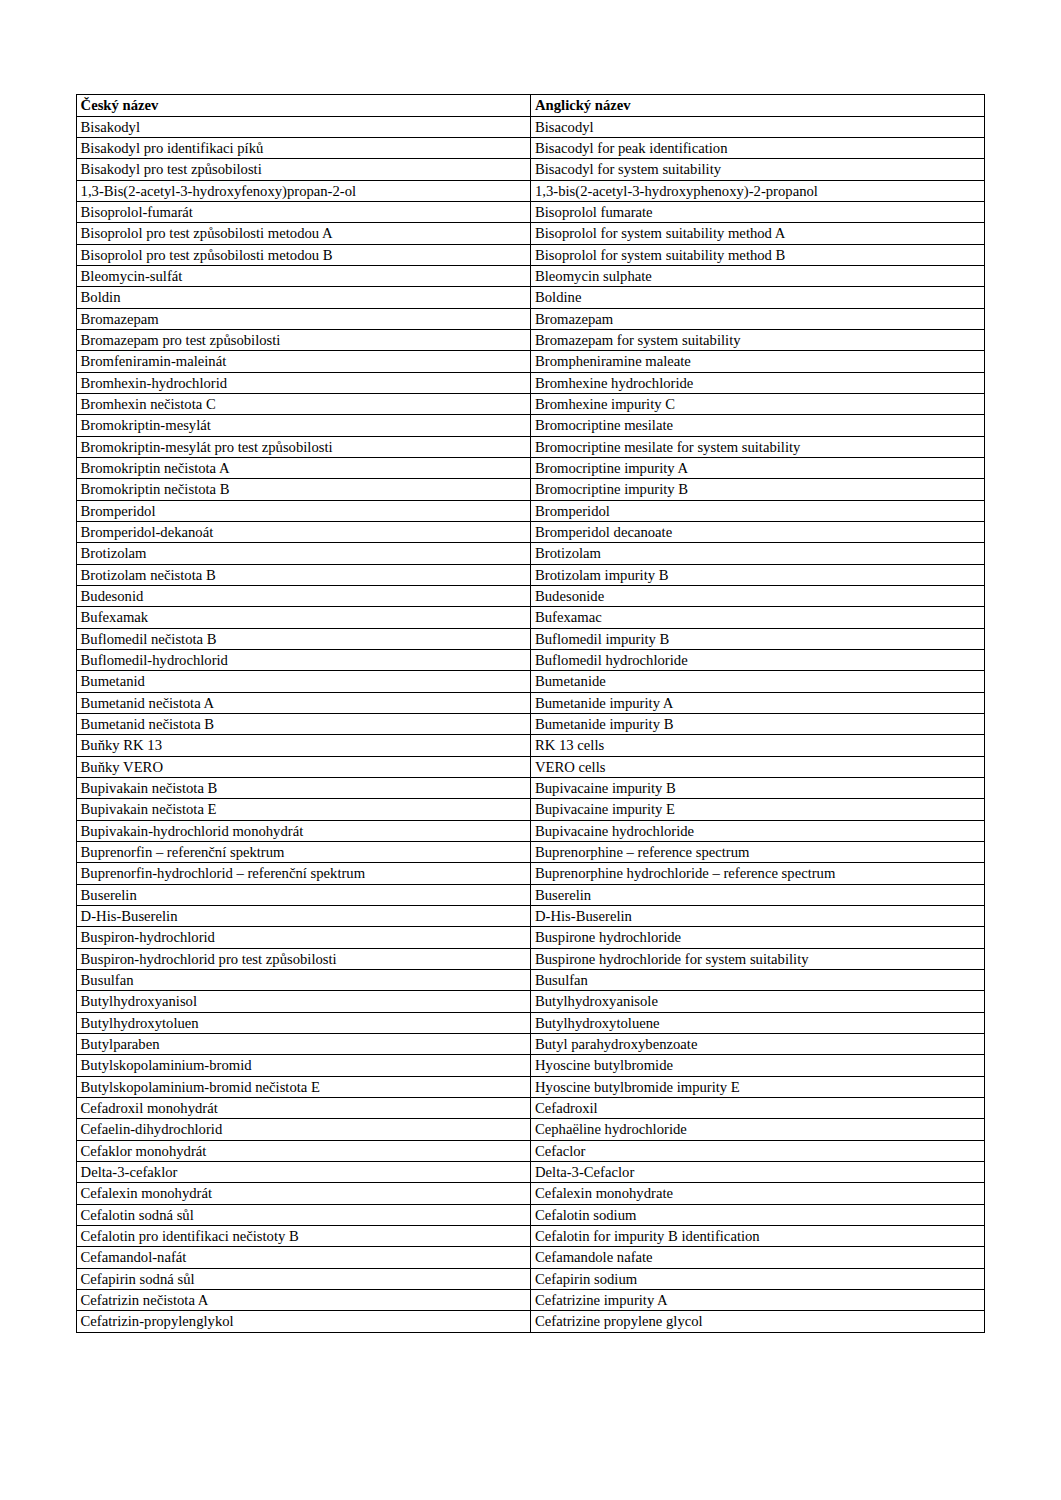| Český název | Anglický název |
| --- | --- |
| Bisakodyl | Bisacodyl |
| Bisakodyl pro identifikaci píků | Bisacodyl for peak identification |
| Bisakodyl pro test způsobilosti | Bisacodyl for system suitability |
| 1,3-Bis(2-acetyl-3-hydroxyfenoxy)propan-2-ol | 1,3-bis(2-acetyl-3-hydroxyphenoxy)-2-propanol |
| Bisoprolol-fumarát | Bisoprolol fumarate |
| Bisoprolol pro test způsobilosti metodou A | Bisoprolol for system suitability method A |
| Bisoprolol pro test způsobilosti metodou B | Bisoprolol for system suitability method B |
| Bleomycin-sulfát | Bleomycin sulphate |
| Boldin | Boldine |
| Bromazepam | Bromazepam |
| Bromazepam pro test způsobilosti | Bromazepam for system suitability |
| Bromfeniramin-maleinát | Brompheniramine maleate |
| Bromhexin-hydrochlorid | Bromhexine hydrochloride |
| Bromhexin nečistota C | Bromhexine impurity C |
| Bromokriptin-mesylát | Bromocriptine mesilate |
| Bromokriptin-mesylát pro test způsobilosti | Bromocriptine mesilate for system suitability |
| Bromokriptin nečistota A | Bromocriptine impurity A |
| Bromokriptin nečistota B | Bromocriptine impurity B |
| Bromperidol | Bromperidol |
| Bromperidol-dekanoát | Bromperidol decanoate |
| Brotizolam | Brotizolam |
| Brotizolam nečistota B | Brotizolam impurity B |
| Budesonid | Budesonide |
| Bufexamak | Bufexamac |
| Buflomedil nečistota B | Buflomedil impurity B |
| Buflomedil-hydrochlorid | Buflomedil hydrochloride |
| Bumetanid | Bumetanide |
| Bumetanid nečistota A | Bumetanide impurity A |
| Bumetanid nečistota B | Bumetanide impurity B |
| Buňky RK 13 | RK 13 cells |
| Buňky VERO | VERO cells |
| Bupivakain nečistota B | Bupivacaine impurity B |
| Bupivakain nečistota E | Bupivacaine impurity E |
| Bupivakain-hydrochlorid monohydrát | Bupivacaine hydrochloride |
| Buprenorfin – referenční spektrum | Buprenorphine – reference spectrum |
| Buprenorfin-hydrochlorid – referenční spektrum | Buprenorphine hydrochloride – reference spectrum |
| Buserelin | Buserelin |
| D-His-Buserelin | D-His-Buserelin |
| Buspiron-hydrochlorid | Buspirone hydrochloride |
| Buspiron-hydrochlorid pro test způsobilosti | Buspirone hydrochloride for system suitability |
| Busulfan | Busulfan |
| Butylhydroxyanisol | Butylhydroxyanisole |
| Butylhydroxytoluen | Butylhydroxytoluene |
| Butylparaben | Butyl parahydroxybenzoate |
| Butylskopolaminium-bromid | Hyoscine butylbromide |
| Butylskopolaminium-bromid nečistota E | Hyoscine butylbromide impurity E |
| Cefadroxil monohydrát | Cefadroxil |
| Cefaelin-dihydrochlorid | Cephaëline hydrochloride |
| Cefaklor monohydrát | Cefaclor |
| Delta-3-cefaklor | Delta-3-Cefaclor |
| Cefalexin monohydrát | Cefalexin monohydrate |
| Cefalotin sodná sůl | Cefalotin sodium |
| Cefalotin pro identifikaci nečistoty B | Cefalotin for impurity B identification |
| Cefamandol-nafát | Cefamandole nafate |
| Cefapirin sodná sůl | Cefapirin sodium |
| Cefatrizin nečistota A | Cefatrizine impurity A |
| Cefatrizin-propylenglykol | Cefatrizine propylene glycol |